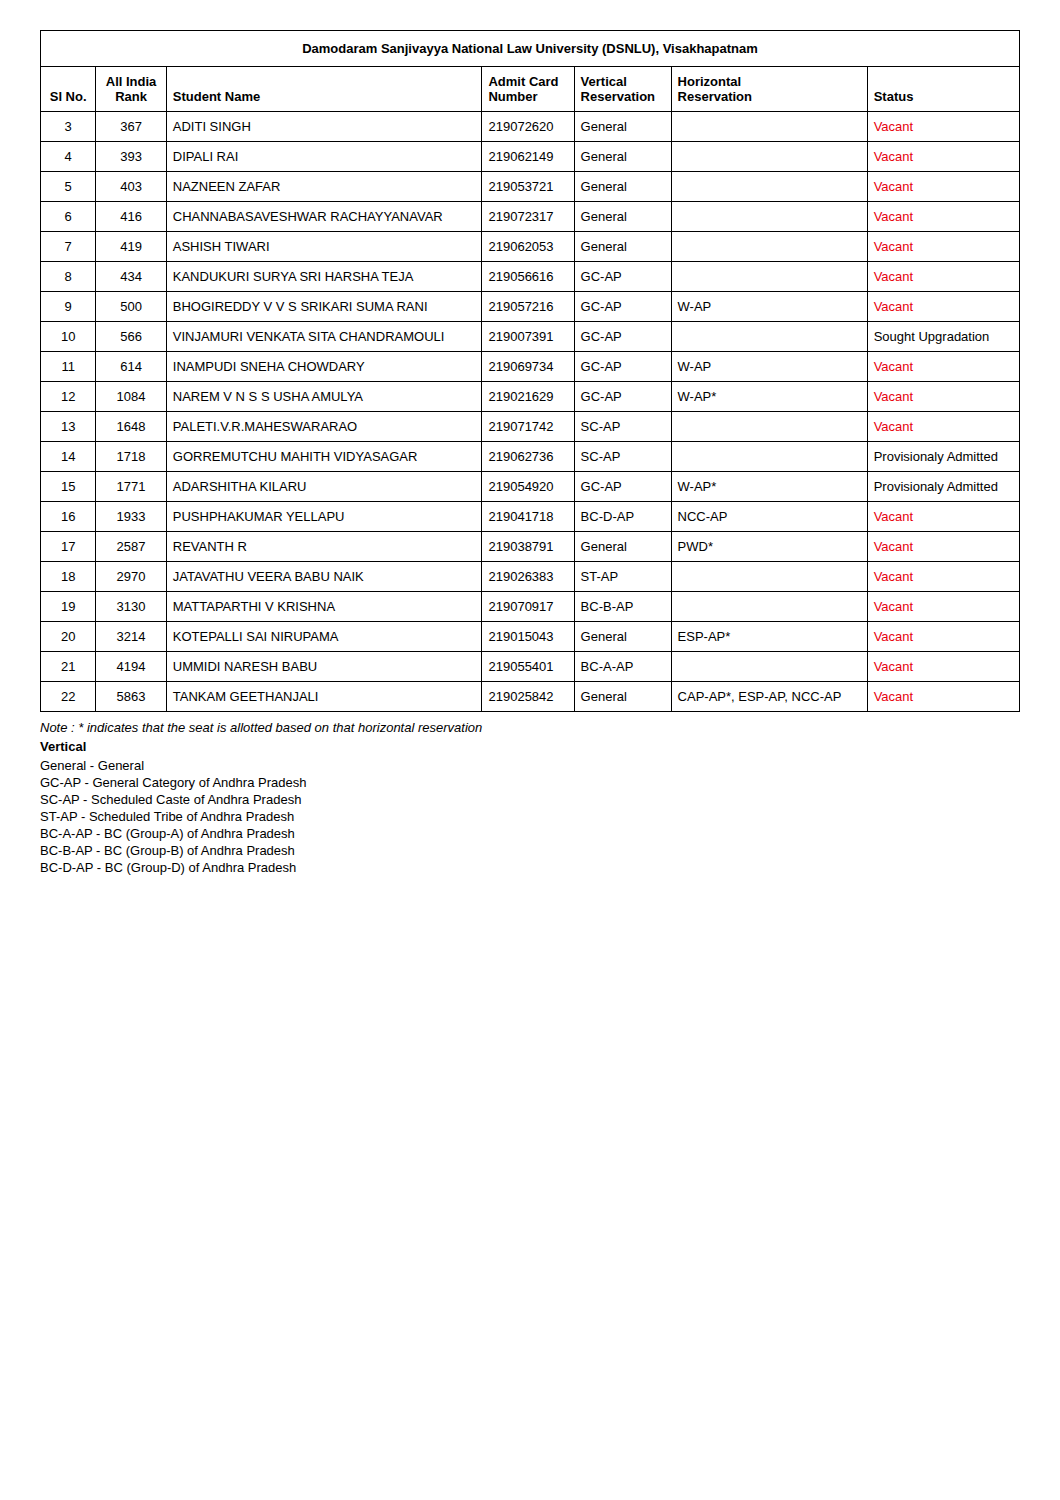Damodaram Sanjivayya National Law University (DSNLU), Visakhapatnam
| Sl No. | All India Rank | Student Name | Admit Card Number | Vertical Reservation | Horizontal Reservation | Status |
| --- | --- | --- | --- | --- | --- | --- |
| 3 | 367 | ADITI SINGH | 219072620 | General | | Vacant |
| 4 | 393 | DIPALI RAI | 219062149 | General | | Vacant |
| 5 | 403 | NAZNEEN ZAFAR | 219053721 | General | | Vacant |
| 6 | 416 | CHANNABASAVESHWAR RACHAYYANAVAR | 219072317 | General | | Vacant |
| 7 | 419 | ASHISH TIWARI | 219062053 | General | | Vacant |
| 8 | 434 | KANDUKURI SURYA SRI HARSHA TEJA | 219056616 | GC-AP | | Vacant |
| 9 | 500 | BHOGIREDDY V V S SRIKARI SUMA RANI | 219057216 | GC-AP | W-AP | Vacant |
| 10 | 566 | VINJAMURI VENKATA SITA CHANDRAMOULI | 219007391 | GC-AP | | Sought Upgradation |
| 11 | 614 | INAMPUDI SNEHA CHOWDARY | 219069734 | GC-AP | W-AP | Vacant |
| 12 | 1084 | NAREM V N S S USHA AMULYA | 219021629 | GC-AP | W-AP* | Vacant |
| 13 | 1648 | PALETI.V.R.MAHESWARARAO | 219071742 | SC-AP | | Vacant |
| 14 | 1718 | GORREMUTCHU MAHITH VIDYASAGAR | 219062736 | SC-AP | | Provisionaly Admitted |
| 15 | 1771 | ADARSHITHA KILARU | 219054920 | GC-AP | W-AP* | Provisionaly Admitted |
| 16 | 1933 | PUSHPHAKUMAR YELLAPU | 219041718 | BC-D-AP | NCC-AP | Vacant |
| 17 | 2587 | REVANTH R | 219038791 | General | PWD* | Vacant |
| 18 | 2970 | JATAVATHU VEERA BABU NAIK | 219026383 | ST-AP | | Vacant |
| 19 | 3130 | MATTAPARTHI V KRISHNA | 219070917 | BC-B-AP | | Vacant |
| 20 | 3214 | KOTEPALLI SAI NIRUPAMA | 219015043 | General | ESP-AP* | Vacant |
| 21 | 4194 | UMMIDI NARESH BABU | 219055401 | BC-A-AP | | Vacant |
| 22 | 5863 | TANKAM GEETHANJALI | 219025842 | General | CAP-AP*, ESP-AP, NCC-AP | Vacant |
Note : * indicates that the seat is allotted based on that horizontal reservation
Vertical
General - General
GC-AP - General Category of Andhra Pradesh
SC-AP - Scheduled Caste of Andhra Pradesh
ST-AP - Scheduled Tribe of Andhra Pradesh
BC-A-AP - BC (Group-A) of Andhra Pradesh
BC-B-AP - BC (Group-B) of Andhra Pradesh
BC-D-AP - BC (Group-D) of Andhra Pradesh